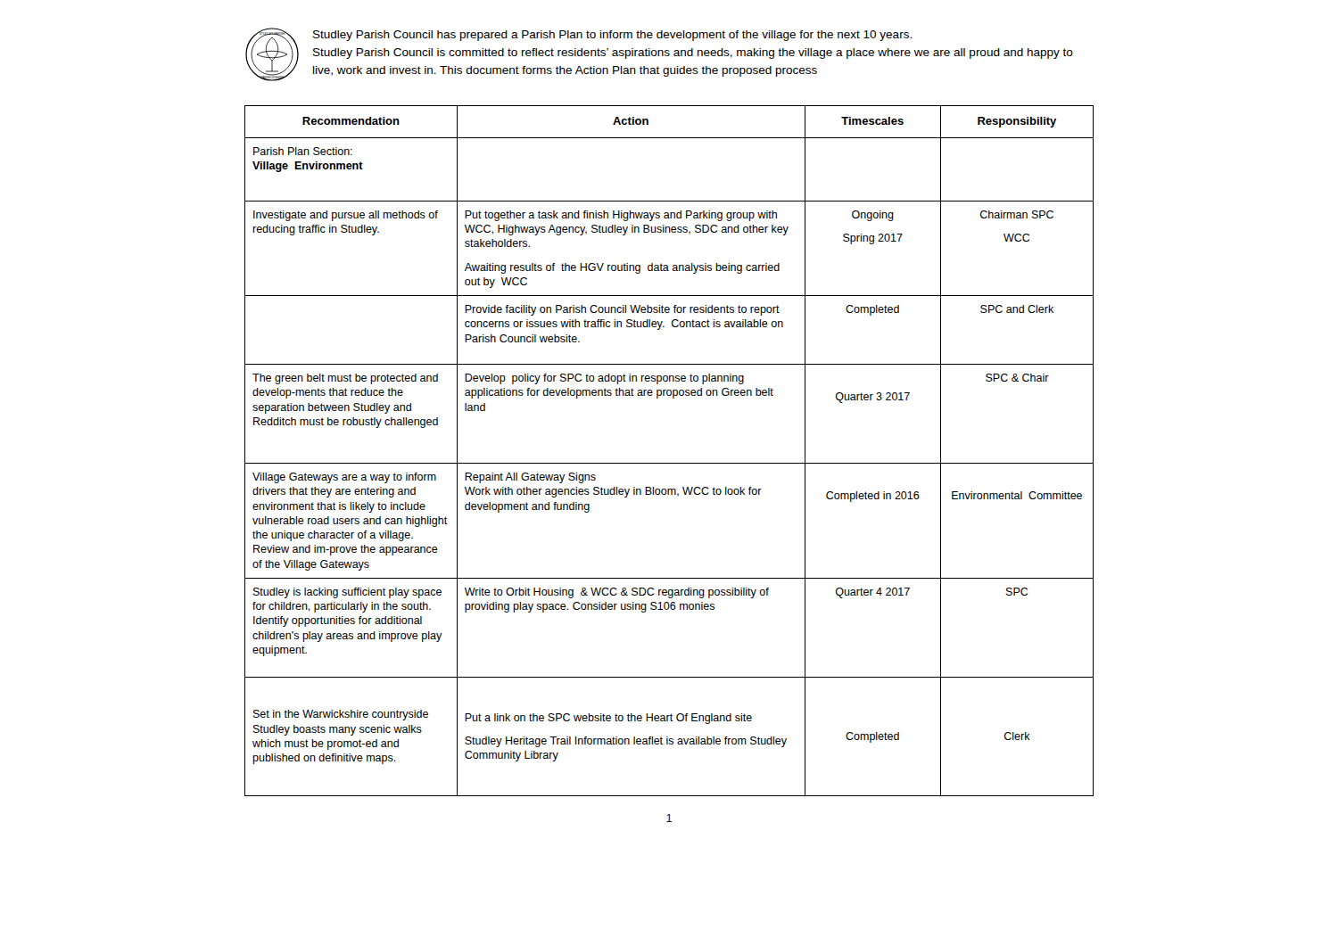STUDLEY PARISH WARWICKSHIRE
Studley Parish Council has prepared a Parish Plan to inform the development of the village for the next 10 years.
Studley Parish Council is committed to reflect residents’ aspirations and needs, making the village a place where we are all proud and happy to
live, work and invest in. This document forms the Action Plan that guides the proposed process
| Recommendation | Action | Timescales | Responsibility |
| --- | --- | --- | --- |
| Parish Plan Section: Village Environment | | | |
| Investigate and pursue all methods of reducing traffic in Studley. | Put together a task and finish Highways and Parking group with WCC, Highways Agency, Studley in Business, SDC and other key stakeholders. Awaiting results of the HGV routing data analysis being carried out by WCC | Ongoing Spring 2017 | Chairman SPC WCC |
| | Provide facility on Parish Council Website for residents to report concerns or issues with traffic in Studley. Contact is available on Parish Council website. | Completed | SPC and Clerk |
| The green belt must be protected and develop-ments that reduce the separation between Studley and Redditch must be robustly challenged | Develop policy for SPC to adopt in response to planning applications for developments that are proposed on Green belt land | Quarter 3 2017 | SPC & Chair |
| Village Gateways are a way to inform drivers that they are entering and environment that is likely to include vulnerable road users and can highlight the unique character of a village. Review and im-prove the appearance of the Village Gateways | Repaint All Gateway Signs Work with other agencies Studley in Bloom, WCC to look for development and funding | Completed in 2016 | Environmental Committee |
| Studley is lacking sufficient play space for children, particularly in the south. Identify opportunities for additional children's play areas and improve play equipment. | Write to Orbit Housing & WCC & SDC regarding possibility of providing play space. Consider using S106 monies | Quarter 4 2017 | SPC |
| Set in the Warwickshire countryside Studley boasts many scenic walks which must be promot-ed and published on definitive maps. | Put a link on the SPC website to the Heart Of England site Studley Heritage Trail Information leaflet is available from Studley Community Library | Completed | Clerk |
1